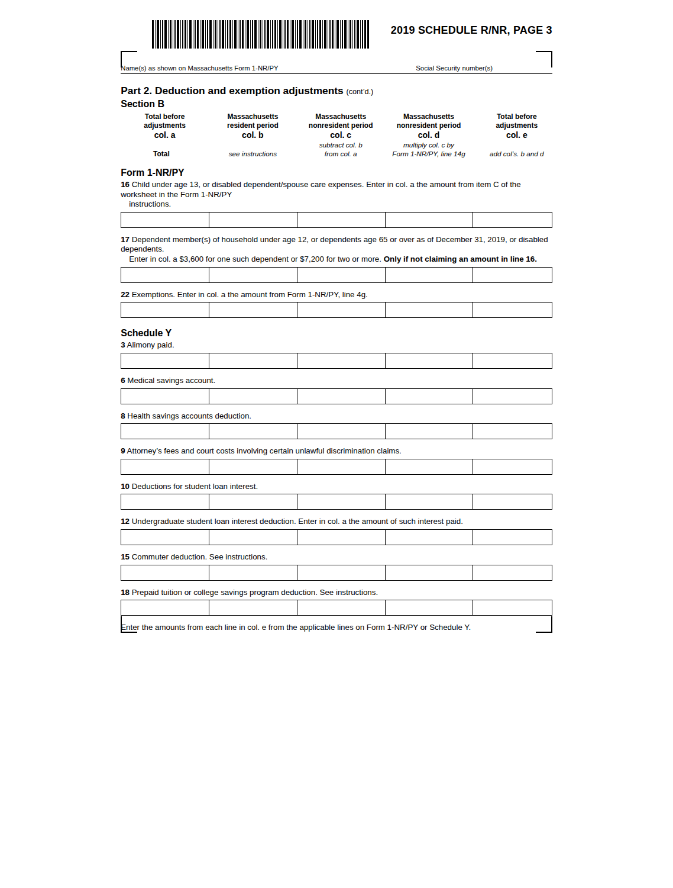2019 SCHEDULE R/NR, PAGE 3
Name(s) as shown on Massachusetts Form 1-NR/PY Social Security number(s)
Part 2. Deduction and exemption adjustments (cont’d.)
Section B
Total before
adjustments
col. a
Total
Massachusetts
resident period
col. b
see instructions
Massachusetts
nonresident period
col. c
subtract col. b
from col. a
Massachusetts
nonresident period
col. d
multiply col. c by
Form 1-NR/PY, line 14g
Total before
adjustments
col. e
add col’s. b and d
Form 1-NR/PY
16 Child under age 13, or disabled dependent/spouse care expenses. Enter in col. a the amount from item C of the worksheet in the Form 1-NR/PY instructions.
17 Dependent member(s) of household under age 12, or dependents age 65 or over as of December 31, 2019, or disabled dependents. Enter in col. a $3,600 for one such dependent or $7,200 for two or more. Only if not claiming an amount in line 16.
22 Exemptions. Enter in col. a the amount from Form 1-NR/PY, line 4g.
Schedule Y
3 Alimony paid.
6 Medical savings account.
8 Health savings accounts deduction.
9 Attorney’s fees and court costs involving certain unlawful discrimination claims.
10 Deductions for student loan interest.
12 Undergraduate student loan interest deduction. Enter in col. a the amount of such interest paid.
15 Commuter deduction. See instructions.
18 Prepaid tuition or college savings program deduction. See instructions.
Enter the amounts from each line in col. e from the applicable lines on Form 1-NR/PY or Schedule Y.